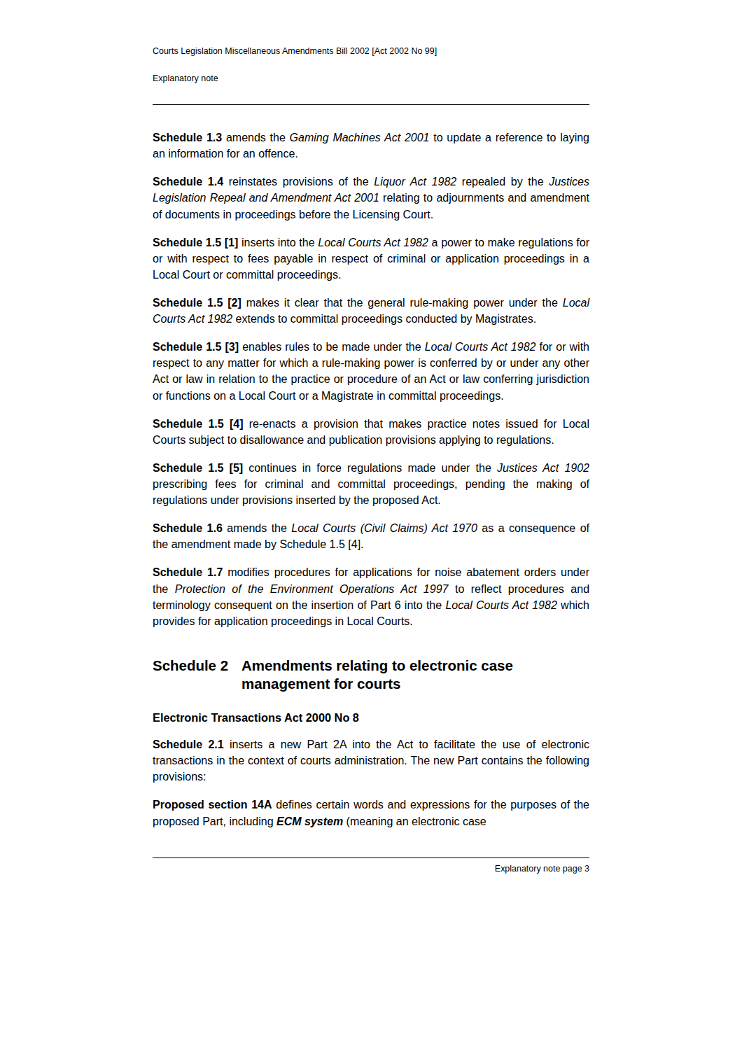Courts Legislation Miscellaneous Amendments Bill 2002 [Act 2002 No 99]
Explanatory note
Schedule 1.3 amends the Gaming Machines Act 2001 to update a reference to laying an information for an offence.
Schedule 1.4 reinstates provisions of the Liquor Act 1982 repealed by the Justices Legislation Repeal and Amendment Act 2001 relating to adjournments and amendment of documents in proceedings before the Licensing Court.
Schedule 1.5 [1] inserts into the Local Courts Act 1982 a power to make regulations for or with respect to fees payable in respect of criminal or application proceedings in a Local Court or committal proceedings.
Schedule 1.5 [2] makes it clear that the general rule-making power under the Local Courts Act 1982 extends to committal proceedings conducted by Magistrates.
Schedule 1.5 [3] enables rules to be made under the Local Courts Act 1982 for or with respect to any matter for which a rule-making power is conferred by or under any other Act or law in relation to the practice or procedure of an Act or law conferring jurisdiction or functions on a Local Court or a Magistrate in committal proceedings.
Schedule 1.5 [4] re-enacts a provision that makes practice notes issued for Local Courts subject to disallowance and publication provisions applying to regulations.
Schedule 1.5 [5] continues in force regulations made under the Justices Act 1902 prescribing fees for criminal and committal proceedings, pending the making of regulations under provisions inserted by the proposed Act.
Schedule 1.6 amends the Local Courts (Civil Claims) Act 1970 as a consequence of the amendment made by Schedule 1.5 [4].
Schedule 1.7 modifies procedures for applications for noise abatement orders under the Protection of the Environment Operations Act 1997 to reflect procedures and terminology consequent on the insertion of Part 6 into the Local Courts Act 1982 which provides for application proceedings in Local Courts.
Schedule 2 Amendments relating to electronic case
management for courts
Electronic Transactions Act 2000 No 8
Schedule 2.1 inserts a new Part 2A into the Act to facilitate the use of electronic transactions in the context of courts administration. The new Part contains the following provisions:
Proposed section 14A defines certain words and expressions for the purposes of the proposed Part, including ECM system (meaning an electronic case
Explanatory note page 3